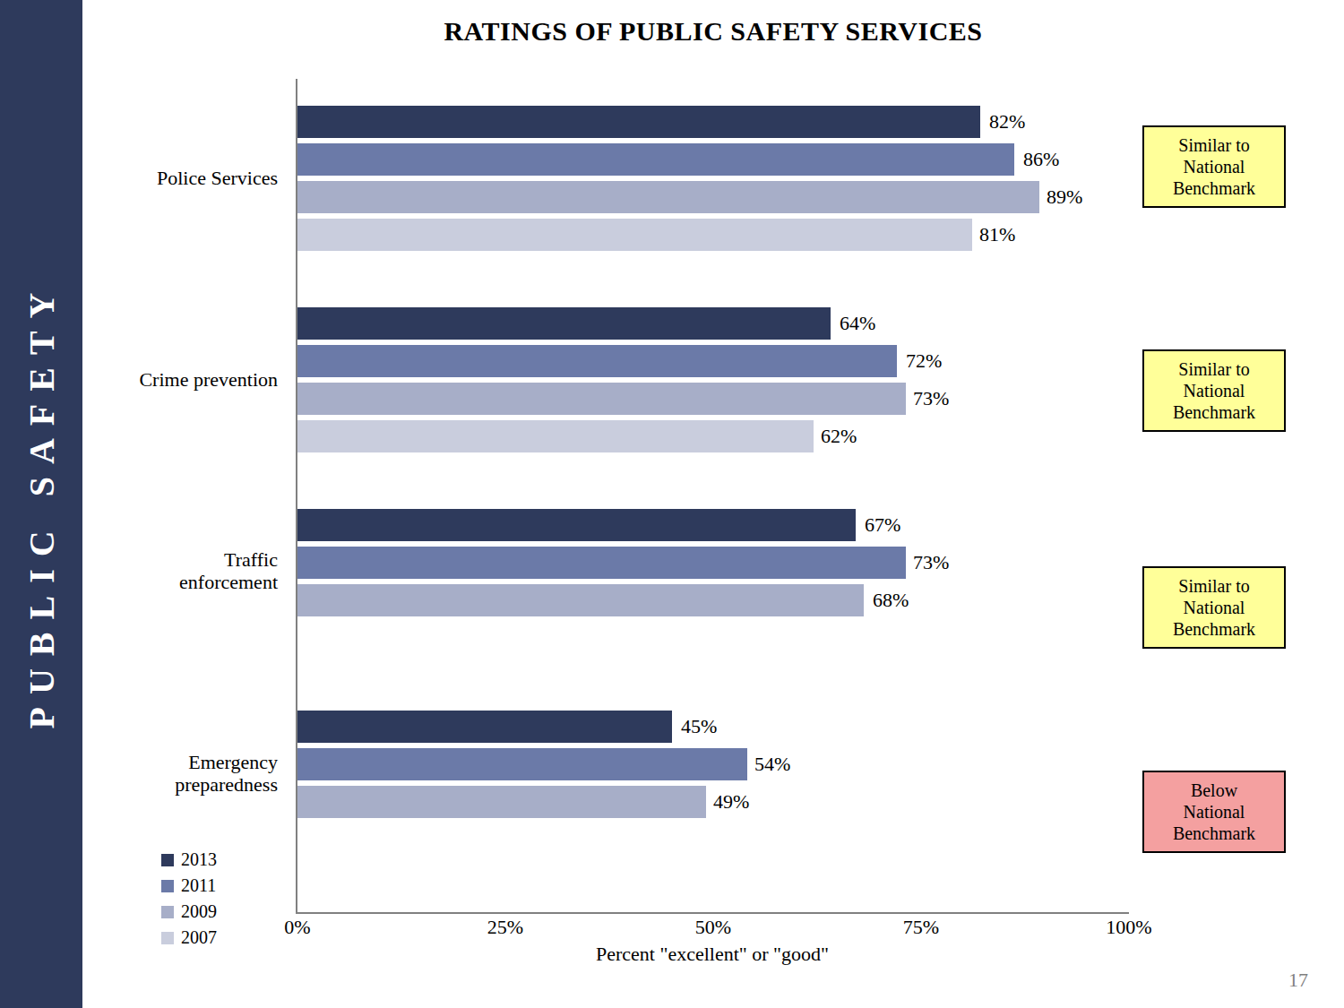PUBLIC SAFETY
RATINGS OF PUBLIC SAFETY SERVICES
Police Services
Crime prevention
Traffic
enforcement
Emergency
preparedness
82%
86%
89%
81%
64%
72%
73%
62%
67%
73%
68%
45%
54%
49%
Similar to
National
Benchmark
Similar to
National
Benchmark
Similar to
National
Benchmark
Below
National
Benchmark
0%
25%
50%
75%
100%
Percent "excellent" or "good"
2013
2011
2009
2007
17